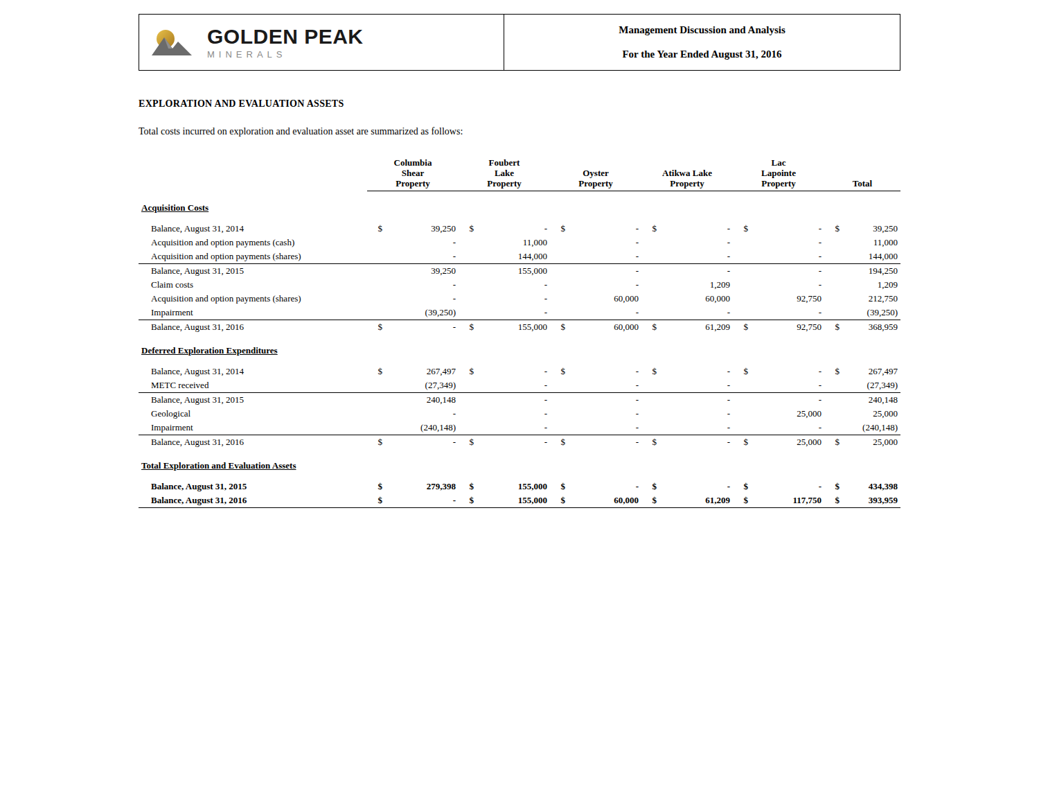GOLDEN PEAK
MINERALS
Management Discussion and Analysis
For the Year Ended August 31, 2016
EXPLORATION AND EVALUATION ASSETS
Total costs incurred on exploration and evaluation asset are summarized as follows:
| | Columbia Shear Property | Foubert Lake Property | Oyster Property | Atikwa Lake Property | Lac Lapointe Property | Total |
| --- | --- | --- | --- | --- | --- | --- |
| Acquisition Costs | |
| Balance, August 31, 2014 | $ | 39,250 | $ | - | $ | - | $ | - | $ | - | $ | 39,250 |
| Acquisition and option payments (cash) | | - | | 11,000 | | - | | - | | - | | 11,000 |
| Acquisition and option payments (shares) | | - | | 144,000 | | - | | - | | - | | 144,000 |
| Balance, August 31, 2015 | | 39,250 | | 155,000 | | - | | - | | - | | 194,250 |
| Claim costs | | - | | - | | - | | 1,209 | | - | | 1,209 |
| Acquisition and option payments (shares) | | - | | - | | 60,000 | | 60,000 | | 92,750 | | 212,750 |
| Impairment | | (39,250) | | - | | - | | - | | - | | (39,250) |
| Balance, August 31, 2016 | $ | - | $ | 155,000 | $ | 60,000 | $ | 61,209 | $ | 92,750 | $ | 368,959 |
| Deferred Exploration Expenditures | |
| Balance, August 31, 2014 | $ | 267,497 | $ | - | $ | - | $ | - | $ | - | $ | 267,497 |
| METC received | | (27,349) | | - | | - | | - | | - | | (27,349) |
| Balance, August 31, 2015 | | 240,148 | | - | | - | | - | | - | | 240,148 |
| Geological | | - | | - | | - | | - | | 25,000 | | 25,000 |
| Impairment | | (240,148) | | - | | - | | - | | - | | (240,148) |
| Balance, August 31, 2016 | $ | - | $ | - | $ | - | $ | - | $ | 25,000 | $ | 25,000 |
| Total Exploration and Evaluation Assets | |
| Balance, August 31, 2015 | $ | 279,398 | $ | 155,000 | $ | - | $ | - | $ | - | $ | 434,398 |
| Balance, August 31, 2016 | $ | - | $ | 155,000 | $ | 60,000 | $ | 61,209 | $ | 117,750 | $ | 393,959 |